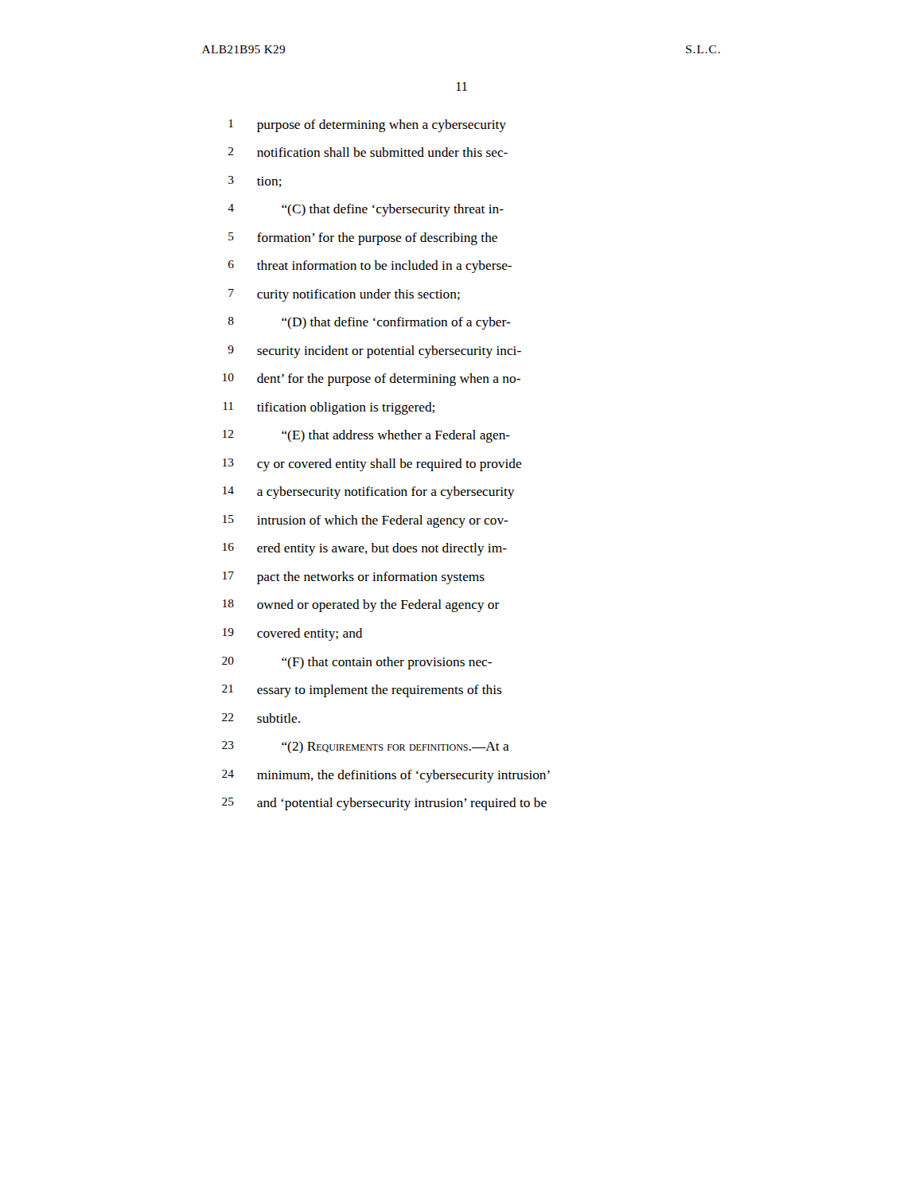ALB21B95 K29 S.L.C.
11
| 1 | purpose of determining when a cybersecurity |
| 2 | notification shall be submitted under this sec- |
| 3 | tion; |
| 4 | “(C) that define ‘cybersecurity threat in- |
| 5 | formation’ for the purpose of describing the |
| 6 | threat information to be included in a cyberse- |
| 7 | curity notification under this section; |
| 8 | “(D) that define ‘confirmation of a cyber- |
| 9 | security incident or potential cybersecurity inci- |
| 10 | dent’ for the purpose of determining when a no- |
| 11 | tification obligation is triggered; |
| 12 | “(E) that address whether a Federal agen- |
| 13 | cy or covered entity shall be required to provide |
| 14 | a cybersecurity notification for a cybersecurity |
| 15 | intrusion of which the Federal agency or cov- |
| 16 | ered entity is aware, but does not directly im- |
| 17 | pact the networks or information systems |
| 18 | owned or operated by the Federal agency or |
| 19 | covered entity; and |
| 20 | “(F) that contain other provisions nec- |
| 21 | essary to implement the requirements of this |
| 22 | subtitle. |
| 23 | “(2) Requirements for definitions. —At a |
| 24 | minimum, the definitions of ‘cybersecurity intrusion’ |
| 25 | and ‘potential cybersecurity intrusion’ required to be |